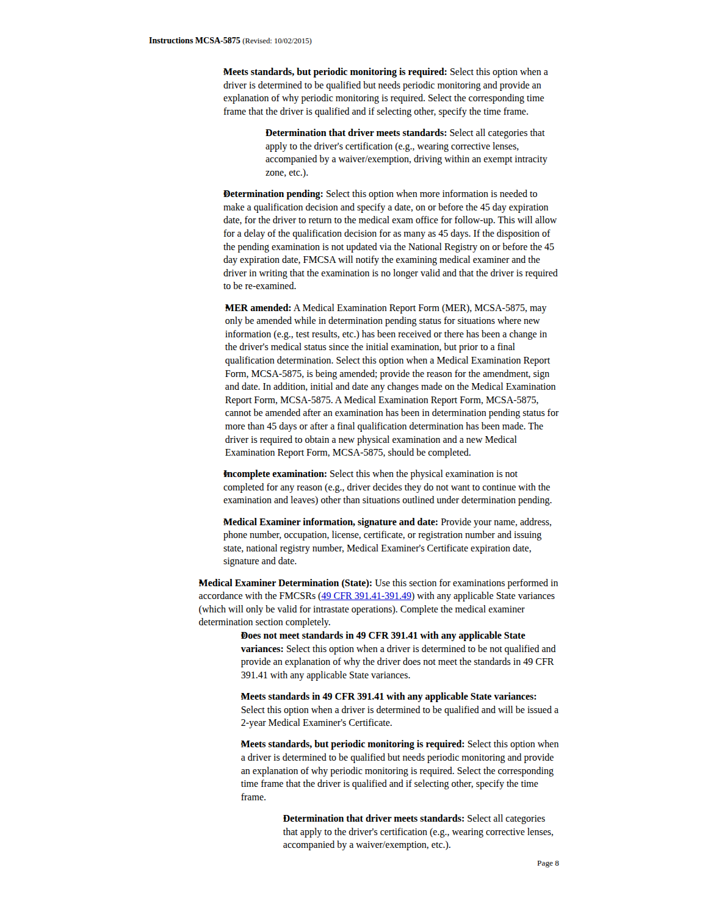Instructions MCSA-5875 (Revised: 10/02/2015)
Meets standards, but periodic monitoring is required: Select this option when a driver is determined to be qualified but needs periodic monitoring and provide an explanation of why periodic monitoring is required. Select the corresponding time frame that the driver is qualified and if selecting other, specify the time frame.
Determination that driver meets standards: Select all categories that apply to the driver's certification (e.g., wearing corrective lenses, accompanied by a waiver/exemption, driving within an exempt intracity zone, etc.).
Determination pending: Select this option when more information is needed to make a qualification decision and specify a date, on or before the 45 day expiration date, for the driver to return to the medical exam office for follow-up. This will allow for a delay of the qualification decision for as many as 45 days. If the disposition of the pending examination is not updated via the National Registry on or before the 45 day expiration date, FMCSA will notify the examining medical examiner and the driver in writing that the examination is no longer valid and that the driver is required to be re-examined.
MER amended: A Medical Examination Report Form (MER), MCSA-5875, may only be amended while in determination pending status for situations where new information (e.g., test results, etc.) has been received or there has been a change in the driver's medical status since the initial examination, but prior to a final qualification determination. Select this option when a Medical Examination Report Form, MCSA-5875, is being amended; provide the reason for the amendment, sign and date. In addition, initial and date any changes made on the Medical Examination Report Form, MCSA-5875. A Medical Examination Report Form, MCSA-5875, cannot be amended after an examination has been in determination pending status for more than 45 days or after a final qualification determination has been made. The driver is required to obtain a new physical examination and a new Medical Examination Report Form, MCSA-5875, should be completed.
Incomplete examination: Select this when the physical examination is not completed for any reason (e.g., driver decides they do not want to continue with the examination and leaves) other than situations outlined under determination pending.
Medical Examiner information, signature and date: Provide your name, address, phone number, occupation, license, certificate, or registration number and issuing state, national registry number, Medical Examiner's Certificate expiration date, signature and date.
Medical Examiner Determination (State): Use this section for examinations performed in accordance with the FMCSRs (49 CFR 391.41-391.49) with any applicable State variances (which will only be valid for intrastate operations). Complete the medical examiner determination section completely.
Does not meet standards in 49 CFR 391.41 with any applicable State variances: Select this option when a driver is determined to be not qualified and provide an explanation of why the driver does not meet the standards in 49 CFR 391.41 with any applicable State variances.
Meets standards in 49 CFR 391.41 with any applicable State variances: Select this option when a driver is determined to be qualified and will be issued a 2-year Medical Examiner's Certificate.
Meets standards, but periodic monitoring is required: Select this option when a driver is determined to be qualified but needs periodic monitoring and provide an explanation of why periodic monitoring is required. Select the corresponding time frame that the driver is qualified and if selecting other, specify the time frame.
Determination that driver meets standards: Select all categories that apply to the driver's certification (e.g., wearing corrective lenses, accompanied by a waiver/exemption, etc.).
Page 8